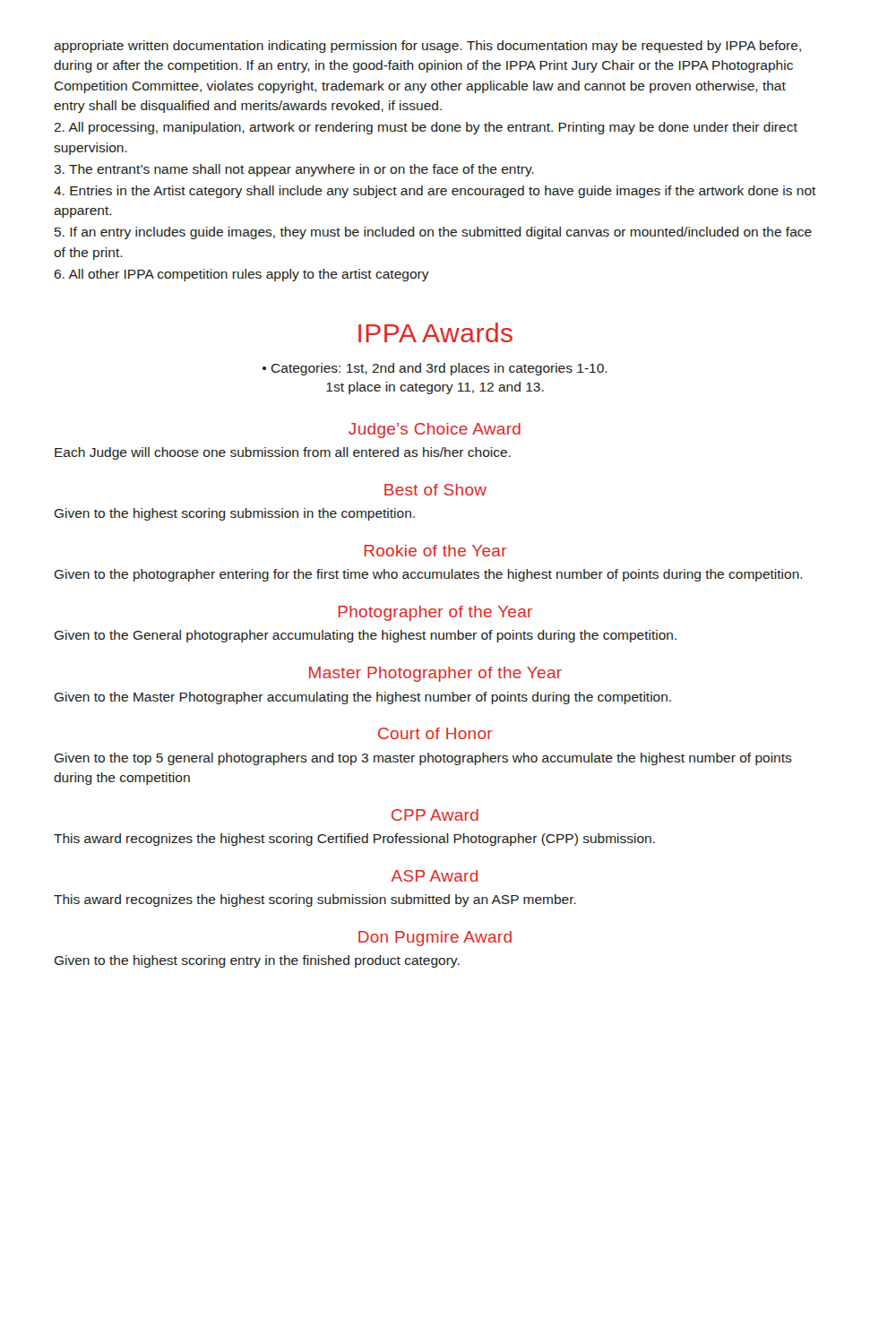appropriate written documentation indicating permission for usage. This documentation may be requested by IPPA before, during or after the competition. If an entry, in the good-faith opinion of the IPPA Print Jury Chair or the IPPA Photographic Competition Committee, violates copyright, trademark or any other applicable law and cannot be proven otherwise, that entry shall be disqualified and merits/awards revoked, if issued.
2. All processing, manipulation, artwork or rendering must be done by the entrant. Printing may be done under their direct supervision.
3. The entrant’s name shall not appear anywhere in or on the face of the entry.
4. Entries in the Artist category shall include any subject and are encouraged to have guide images if the artwork done is not apparent.
5. If an entry includes guide images, they must be included on the submitted digital canvas or mounted/included on the face of the print.
6. All other IPPA competition rules apply to the artist category
IPPA Awards
• Categories: 1st, 2nd and 3rd places in categories 1-10.
1st place in category 11, 12 and 13.
Judge’s Choice Award
Each Judge will choose one submission from all entered as his/her choice.
Best of Show
Given to the highest scoring submission in the competition.
Rookie of the Year
Given to the photographer entering for the first time who accumulates the highest number of points during the competition.
Photographer of the Year
Given to the General photographer accumulating the highest number of points during the competition.
Master Photographer of the Year
Given to the Master Photographer accumulating the highest number of points during the competition.
Court of Honor
Given to the top 5 general photographers and top 3 master photographers who accumulate the highest number of points during the competition
CPP Award
This award recognizes the highest scoring Certified Professional Photographer (CPP) submission.
ASP Award
This award recognizes the highest scoring submission submitted by an ASP member.
Don Pugmire Award
Given to the highest scoring entry in the finished product category.